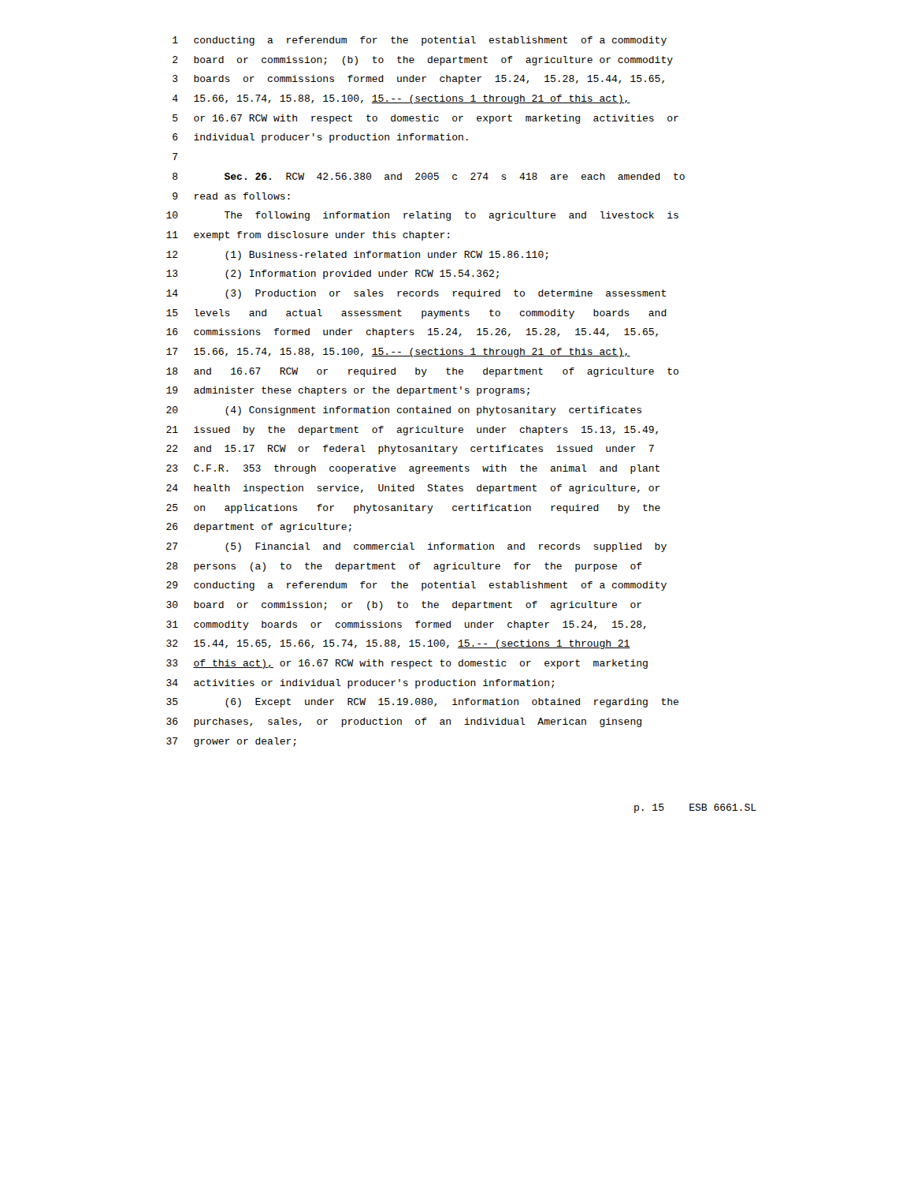conducting a referendum for the potential establishment of a commodity
board or commission; (b) to the department of agriculture or commodity
boards or commissions formed under chapter 15.24, 15.28, 15.44, 15.65,
15.66, 15.74, 15.88, 15.100, 15.-- (sections 1 through 21 of this act),
or 16.67 RCW with respect to domestic or export marketing activities or
individual producer's production information.
Sec. 26. RCW 42.56.380 and 2005 c 274 s 418 are each amended to
read as follows:
The following information relating to agriculture and livestock is
exempt from disclosure under this chapter:
(1) Business-related information under RCW 15.86.110;
(2) Information provided under RCW 15.54.362;
(3) Production or sales records required to determine assessment
levels and actual assessment payments to commodity boards and
commissions formed under chapters 15.24, 15.26, 15.28, 15.44, 15.65,
15.66, 15.74, 15.88, 15.100, 15.-- (sections 1 through 21 of this act),
and 16.67 RCW or required by the department of agriculture to
administer these chapters or the department's programs;
(4) Consignment information contained on phytosanitary certificates
issued by the department of agriculture under chapters 15.13, 15.49,
and 15.17 RCW or federal phytosanitary certificates issued under 7
C.F.R. 353 through cooperative agreements with the animal and plant
health inspection service, United States department of agriculture, or
on applications for phytosanitary certification required by the
department of agriculture;
(5) Financial and commercial information and records supplied by
persons (a) to the department of agriculture for the purpose of
conducting a referendum for the potential establishment of a commodity
board or commission; or (b) to the department of agriculture or
commodity boards or commissions formed under chapter 15.24, 15.28,
15.44, 15.65, 15.66, 15.74, 15.88, 15.100, 15.-- (sections 1 through 21
of this act), or 16.67 RCW with respect to domestic or export marketing
activities or individual producer's production information;
(6) Except under RCW 15.19.080, information obtained regarding the
purchases, sales, or production of an individual American ginseng
grower or dealer;
p. 15 ESB 6661.SL